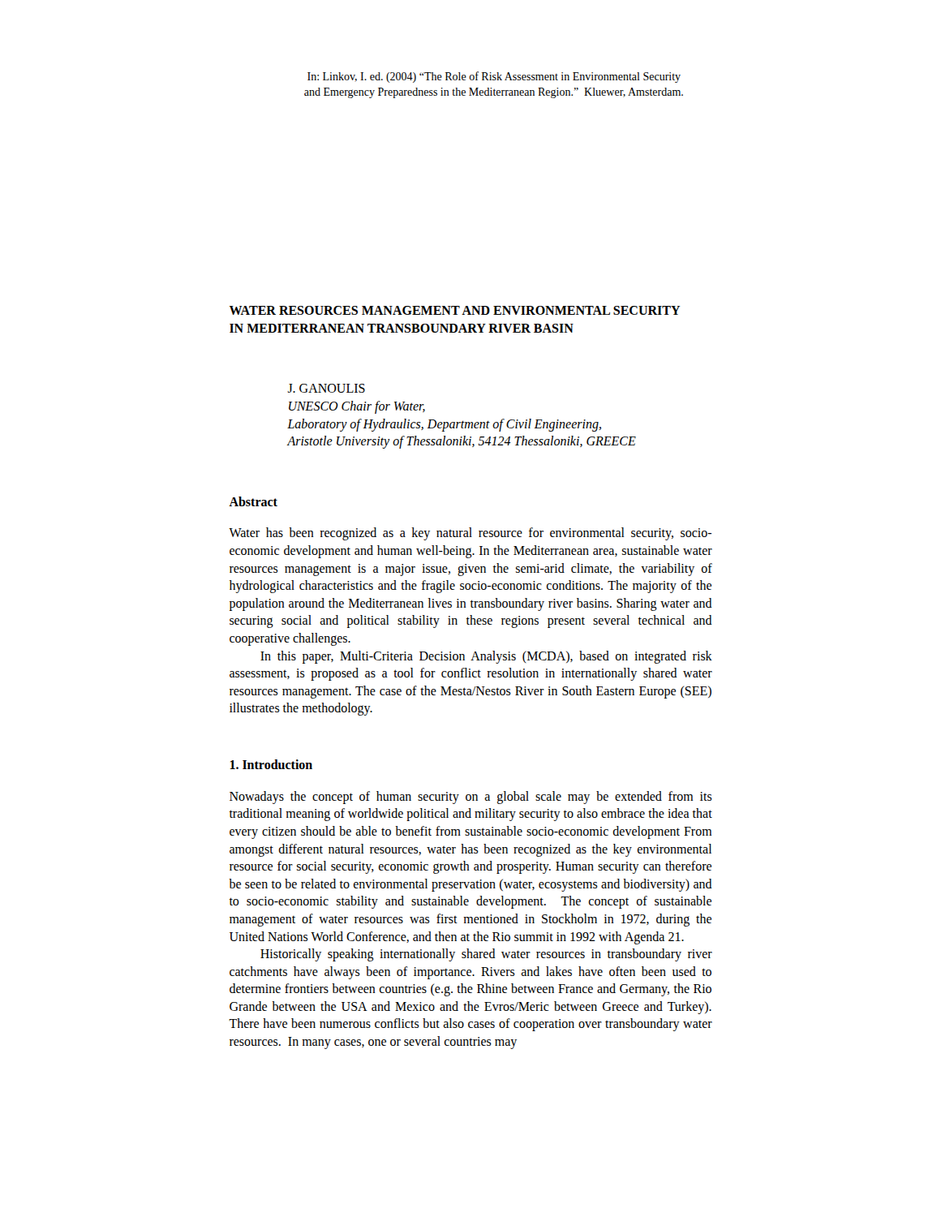In: Linkov, I. ed. (2004) “The Role of Risk Assessment in Environmental Security
and Emergency Preparedness in the Mediterranean Region.” Kluewer, Amsterdam.
Water Resources Management and Environmental Security
in Mediterranean Transboundary River Basin
J. GANOULIS
UNESCO Chair for Water,
Laboratory of Hydraulics, Department of Civil Engineering,
Aristotle University of Thessaloniki, 54124 Thessaloniki, GREECE
Abstract
Water has been recognized as a key natural resource for environmental security, socio-economic development and human well-being. In the Mediterranean area, sustainable water resources management is a major issue, given the semi-arid climate, the variability of hydrological characteristics and the fragile socio-economic conditions. The majority of the population around the Mediterranean lives in transboundary river basins. Sharing water and securing social and political stability in these regions present several technical and cooperative challenges.
In this paper, Multi-Criteria Decision Analysis (MCDA), based on integrated risk assessment, is proposed as a tool for conflict resolution in internationally shared water resources management. The case of the Mesta/Nestos River in South Eastern Europe (SEE) illustrates the methodology.
1. Introduction
Nowadays the concept of human security on a global scale may be extended from its traditional meaning of worldwide political and military security to also embrace the idea that every citizen should be able to benefit from sustainable socio-economic development From amongst different natural resources, water has been recognized as the key environmental resource for social security, economic growth and prosperity. Human security can therefore be seen to be related to environmental preservation (water, ecosystems and biodiversity) and to socio-economic stability and sustainable development. The concept of sustainable management of water resources was first mentioned in Stockholm in 1972, during the United Nations World Conference, and then at the Rio summit in 1992 with Agenda 21.
Historically speaking internationally shared water resources in transboundary river catchments have always been of importance. Rivers and lakes have often been used to determine frontiers between countries (e.g. the Rhine between France and Germany, the Rio Grande between the USA and Mexico and the Evros/Meric between Greece and Turkey). There have been numerous conflicts but also cases of cooperation over transboundary water resources. In many cases, one or several countries may